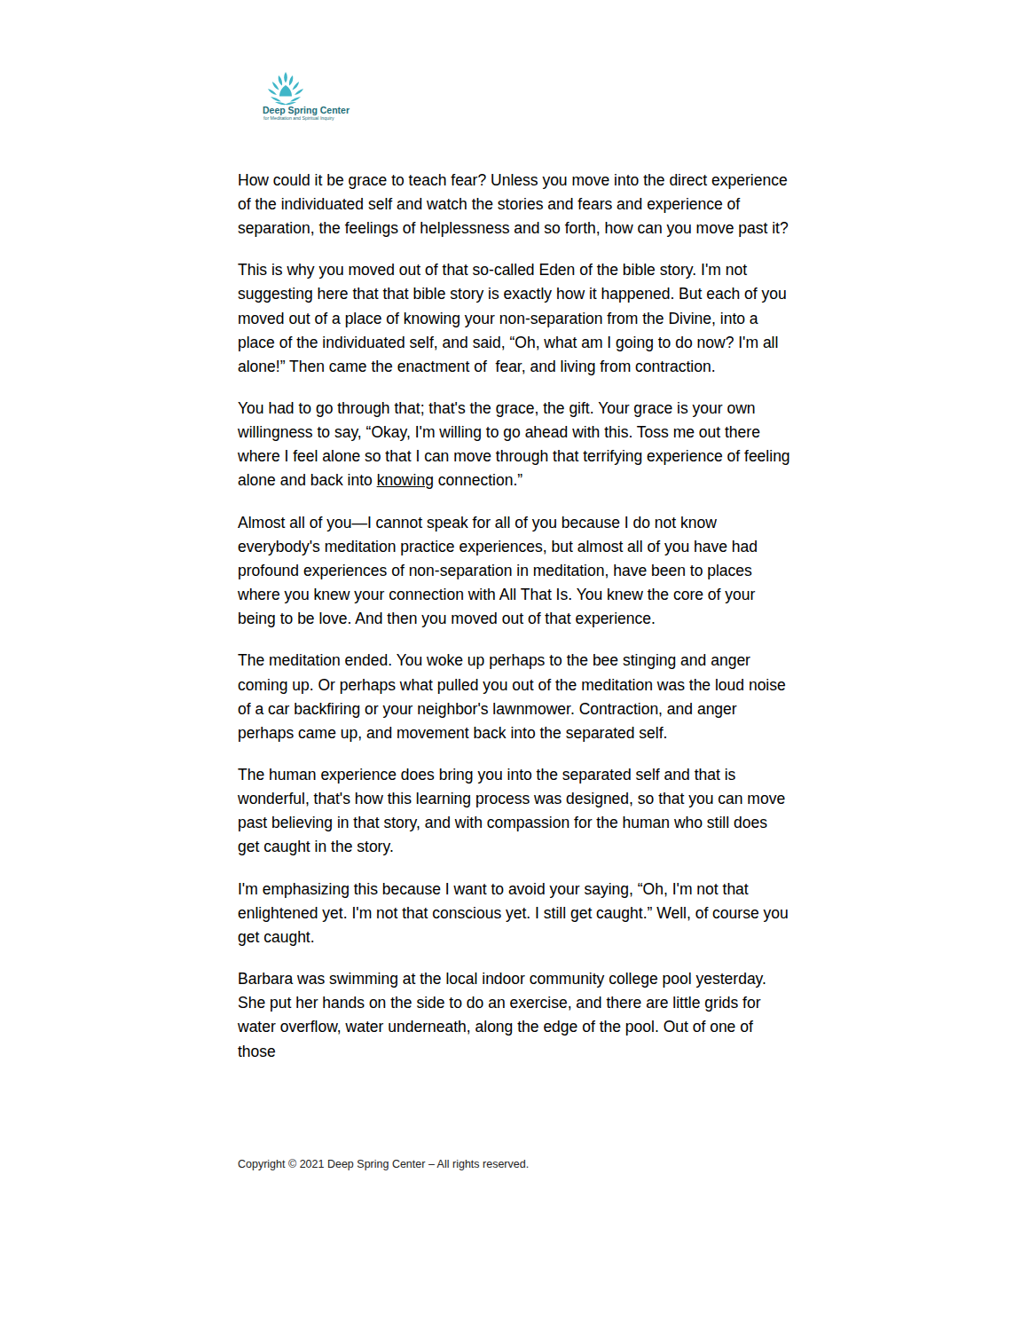Deep Spring Center for Meditation and Spiritual Inquiry
How could it be grace to teach fear? Unless you move into the direct experience of the individuated self and watch the stories and fears and experience of separation, the feelings of helplessness and so forth, how can you move past it?
This is why you moved out of that so-called Eden of the bible story. I'm not suggesting here that that bible story is exactly how it happened. But each of you moved out of a place of knowing your non-separation from the Divine, into a place of the individuated self, and said, “Oh, what am I going to do now? I'm all alone!” Then came the enactment of fear, and living from contraction.
You had to go through that; that's the grace, the gift. Your grace is your own willingness to say, “Okay, I'm willing to go ahead with this. Toss me out there where I feel alone so that I can move through that terrifying experience of feeling alone and back into knowing connection.”
Almost all of you—I cannot speak for all of you because I do not know everybody's meditation practice experiences, but almost all of you have had profound experiences of non-separation in meditation, have been to places where you knew your connection with All That Is. You knew the core of your being to be love. And then you moved out of that experience.
The meditation ended. You woke up perhaps to the bee stinging and anger coming up. Or perhaps what pulled you out of the meditation was the loud noise of a car backfiring or your neighbor's lawnmower. Contraction, and anger perhaps came up, and movement back into the separated self.
The human experience does bring you into the separated self and that is wonderful, that's how this learning process was designed, so that you can move past believing in that story, and with compassion for the human who still does get caught in the story.
I'm emphasizing this because I want to avoid your saying, “Oh, I'm not that enlightened yet. I'm not that conscious yet. I still get caught.” Well, of course you get caught.
Barbara was swimming at the local indoor community college pool yesterday. She put her hands on the side to do an exercise, and there are little grids for water overflow, water underneath, along the edge of the pool. Out of one of those
Copyright © 2021 Deep Spring Center – All rights reserved.